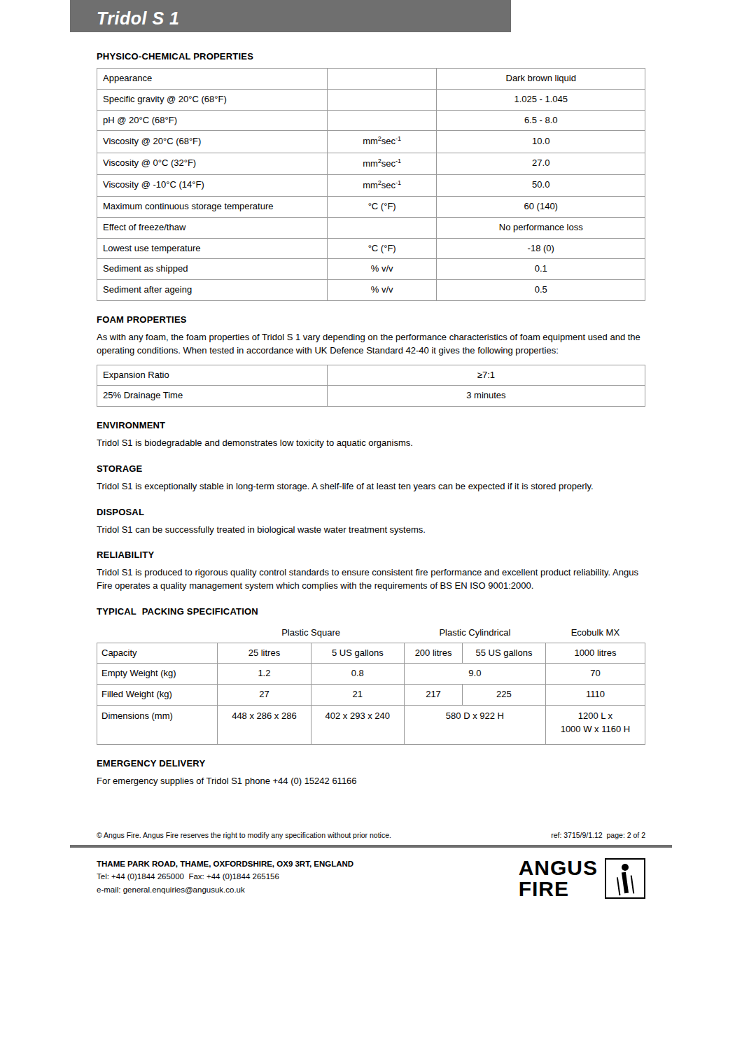Tridol S 1
Physico-Chemical Properties
| Appearance | | Dark brown liquid |
| Specific gravity @ 20°C (68°F) | | 1.025 - 1.045 |
| pH @ 20°C (68°F) | | 6.5 - 8.0 |
| Viscosity @ 20°C (68°F) | mm 2 sec -1 | 10.0 |
| Viscosity @ 0°C (32°F) | mm 2 sec -1 | 27.0 |
| Viscosity @ -10°C (14°F) | mm 2 sec -1 | 50.0 |
| Maximum continuous storage temperature | °C (°F) | 60 (140) |
| Effect of freeze/thaw | | No performance loss |
| Lowest use temperature | °C (°F) | -18 (0) |
| Sediment as shipped | % v/v | 0.1 |
| Sediment after ageing | % v/v | 0.5 |
Foam Properties
As with any foam, the foam properties of Tridol S 1 vary depending on the performance characteristics of foam equipment used and the operating conditions. When tested in accordance with UK Defence Standard 42-40 it gives the following properties:
| Expansion Ratio | ≥7:1 |
| 25% Drainage Time | 3 minutes |
Environment
Tridol S1 is biodegradable and demonstrates low toxicity to aquatic organisms.
Storage
Tridol S1 is exceptionally stable in long-term storage. A shelf-life of at least ten years can be expected if it is stored properly.
Disposal
Tridol S1 can be successfully treated in biological waste water treatment systems.
Reliability
Tridol S1 is produced to rigorous quality control standards to ensure consistent fire performance and excellent product reliability. Angus Fire operates a quality management system which complies with the requirements of BS EN ISO 9001:2000.
Typical Packing Specification
| | Plastic Square | Plastic Cylindrical | Ecobulk MX |
| --- | --- | --- | --- |
| Capacity | 25 litres | 5 US gallons | 200 litres | 55 US gallons | 1000 litres |
| Empty Weight (kg) | 1.2 | 0.8 | 9.0 | 70 |
| Filled Weight (kg) | 27 | 21 | 217 | 225 | 1110 |
| Dimensions (mm) | 448 x 286 x 286 | 402 x 293 x 240 | 580 D x 922 H | 1200 L x 1000 W x 1160 H |
Emergency Delivery
For emergency supplies of Tridol S1 phone +44 (0) 15242 61166
© Angus Fire. Angus Fire reserves the right to modify any specification without prior notice. ref: 3715/9/1.12 page: 2 of 2
THAME PARK ROAD, THAME, OXFORDSHIRE, OX9 3RT, ENGLAND
Tel: +44 (0)1844 265000 Fax: +44 (0)1844 265156
e-mail: general.enquiries@angusuk.co.uk
ANGUS FIRE